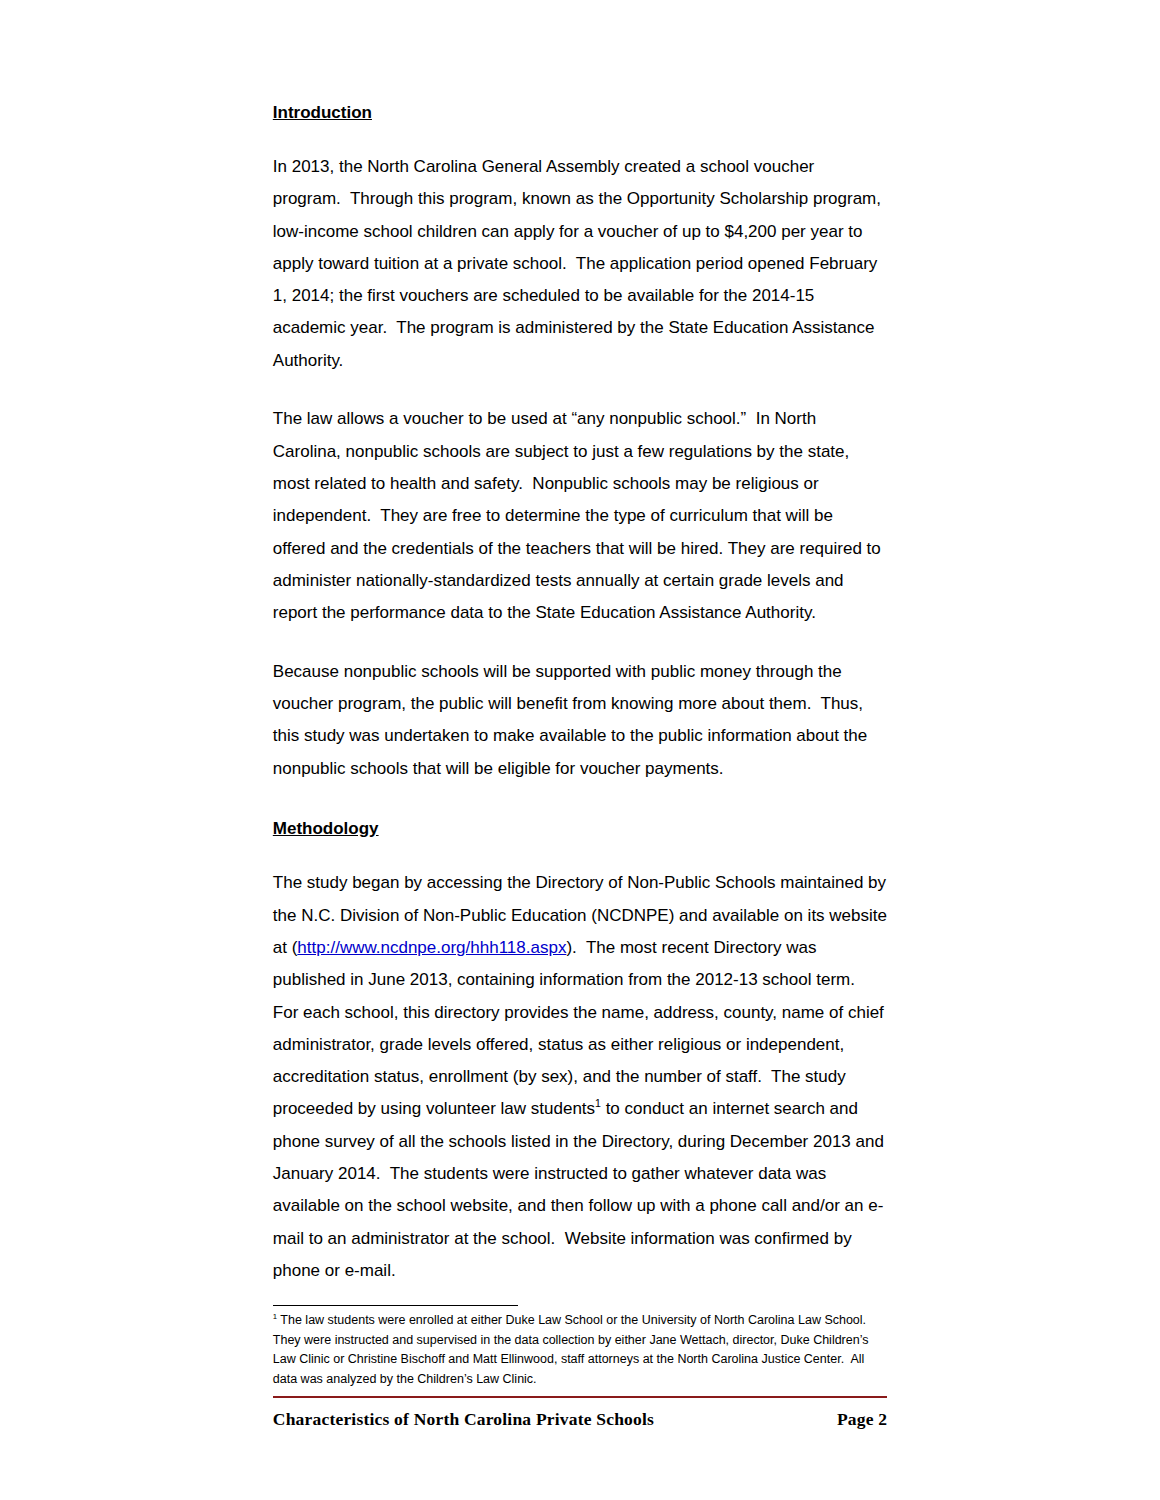Introduction
In 2013, the North Carolina General Assembly created a school voucher program. Through this program, known as the Opportunity Scholarship program, low-income school children can apply for a voucher of up to $4,200 per year to apply toward tuition at a private school. The application period opened February 1, 2014; the first vouchers are scheduled to be available for the 2014-15 academic year. The program is administered by the State Education Assistance Authority.
The law allows a voucher to be used at “any nonpublic school.” In North Carolina, nonpublic schools are subject to just a few regulations by the state, most related to health and safety. Nonpublic schools may be religious or independent. They are free to determine the type of curriculum that will be offered and the credentials of the teachers that will be hired. They are required to administer nationally-standardized tests annually at certain grade levels and report the performance data to the State Education Assistance Authority.
Because nonpublic schools will be supported with public money through the voucher program, the public will benefit from knowing more about them. Thus, this study was undertaken to make available to the public information about the nonpublic schools that will be eligible for voucher payments.
Methodology
The study began by accessing the Directory of Non-Public Schools maintained by the N.C. Division of Non-Public Education (NCDNPE) and available on its website at (http://www.ncdnpe.org/hhh118.aspx). The most recent Directory was published in June 2013, containing information from the 2012-13 school term. For each school, this directory provides the name, address, county, name of chief administrator, grade levels offered, status as either religious or independent, accreditation status, enrollment (by sex), and the number of staff. The study proceeded by using volunteer law students1 to conduct an internet search and phone survey of all the schools listed in the Directory, during December 2013 and January 2014. The students were instructed to gather whatever data was available on the school website, and then follow up with a phone call and/or an e-mail to an administrator at the school. Website information was confirmed by phone or e-mail.
1 The law students were enrolled at either Duke Law School or the University of North Carolina Law School. They were instructed and supervised in the data collection by either Jane Wettach, director, Duke Children’s Law Clinic or Christine Bischoff and Matt Ellinwood, staff attorneys at the North Carolina Justice Center. All data was analyzed by the Children’s Law Clinic.
Characteristics of North Carolina Private Schools Page 2